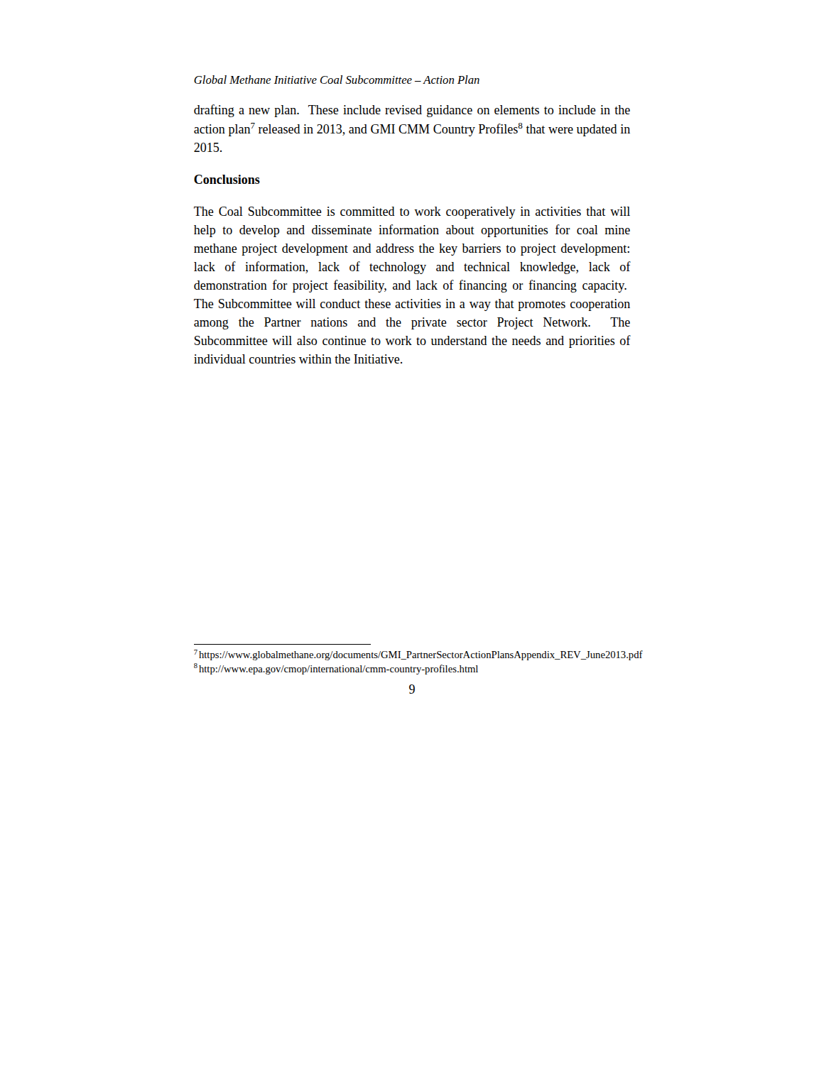Global Methane Initiative Coal Subcommittee – Action Plan
drafting a new plan. These include revised guidance on elements to include in the action plan7 released in 2013, and GMI CMM Country Profiles8 that were updated in 2015.
Conclusions
The Coal Subcommittee is committed to work cooperatively in activities that will help to develop and disseminate information about opportunities for coal mine methane project development and address the key barriers to project development: lack of information, lack of technology and technical knowledge, lack of demonstration for project feasibility, and lack of financing or financing capacity. The Subcommittee will conduct these activities in a way that promotes cooperation among the Partner nations and the private sector Project Network. The Subcommittee will also continue to work to understand the needs and priorities of individual countries within the Initiative.
7https://www.globalmethane.org/documents/GMI_PartnerSectorActionPlansAppendix_REV_June2013.pdf
8http://www.epa.gov/cmop/international/cmm-country-profiles.html
9